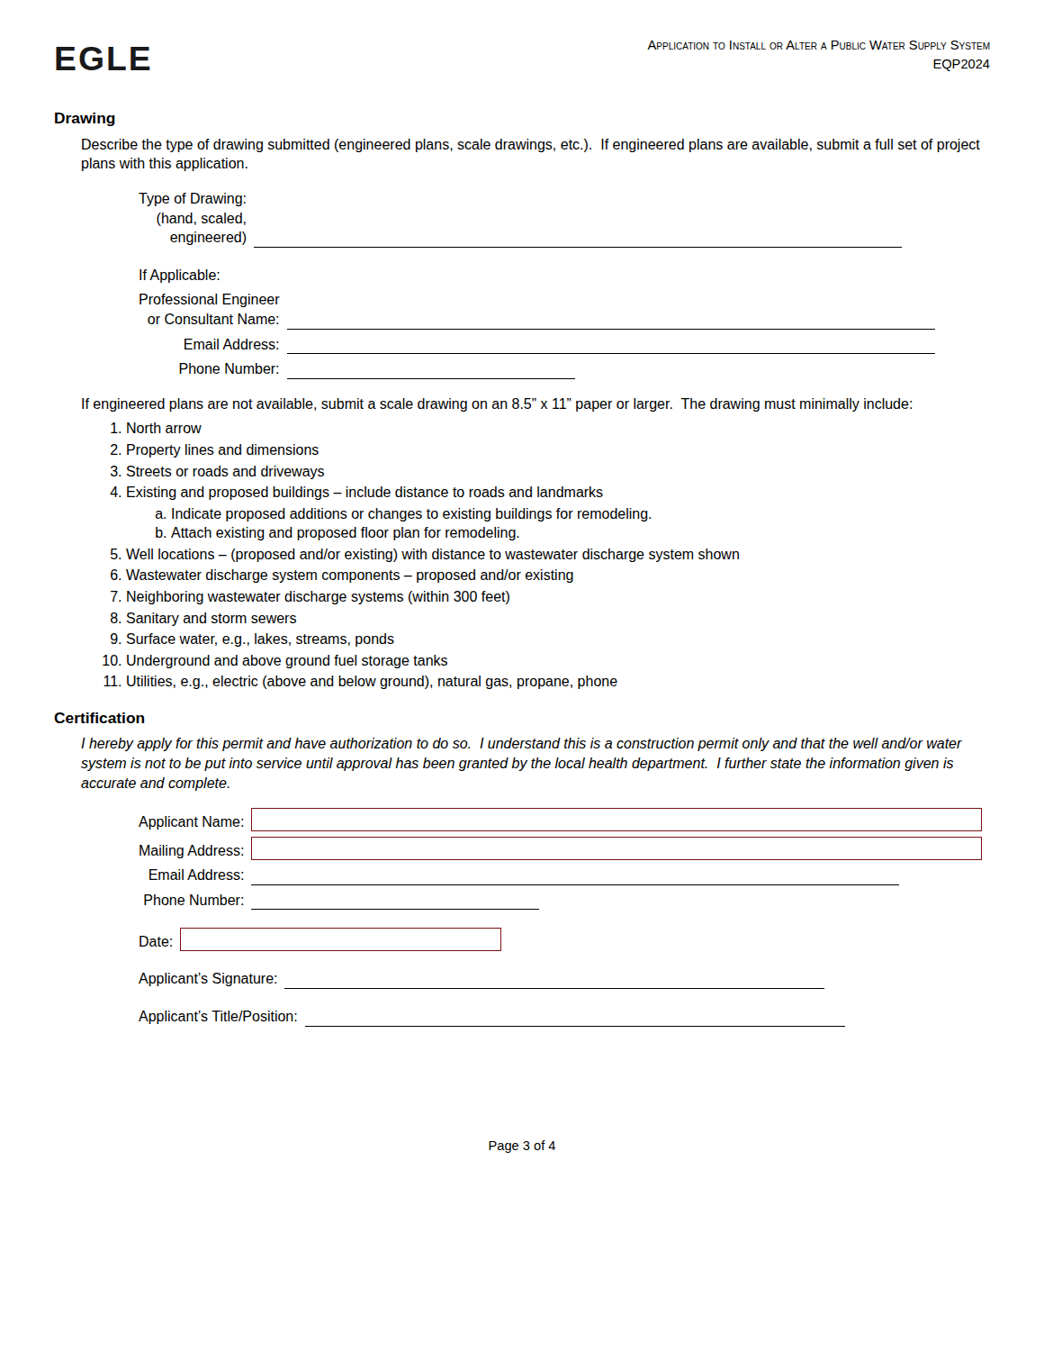EGLE
Application to Install or Alter a Public Water Supply System
EQP2024
Drawing
Describe the type of drawing submitted (engineered plans, scale drawings, etc.). If engineered plans are available, submit a full set of project plans with this application.
| Type of Drawing: (hand, scaled, engineered) | |
| If Applicable: |
| Professional Engineer or Consultant Name: | |
| Email Address: | |
| Phone Number: | |
If engineered plans are not available, submit a scale drawing on an 8.5” x 11” paper or larger. The drawing must minimally include:
North arrow
Property lines and dimensions
Streets or roads and driveways
Existing and proposed buildings – include distance to roads and landmarks
Indicate proposed additions or changes to existing buildings for remodeling.
Attach existing and proposed floor plan for remodeling.
Well locations – (proposed and/or existing) with distance to wastewater discharge system shown
Wastewater discharge system components – proposed and/or existing
Neighboring wastewater discharge systems (within 300 feet)
Sanitary and storm sewers
Surface water, e.g., lakes, streams, ponds
Underground and above ground fuel storage tanks
Utilities, e.g., electric (above and below ground), natural gas, propane, phone
Certification
I hereby apply for this permit and have authorization to do so. I understand this is a construction permit only and that the well and/or water system is not to be put into service until approval has been granted by the local health department. I further state the information given is accurate and complete.
| Applicant Name: | |
| Mailing Address: | |
| Email Address: | |
| Phone Number: | |
| Date: | |
| Applicant’s Signature: | |
| Applicant’s Title/Position: | |
Page 3 of 4